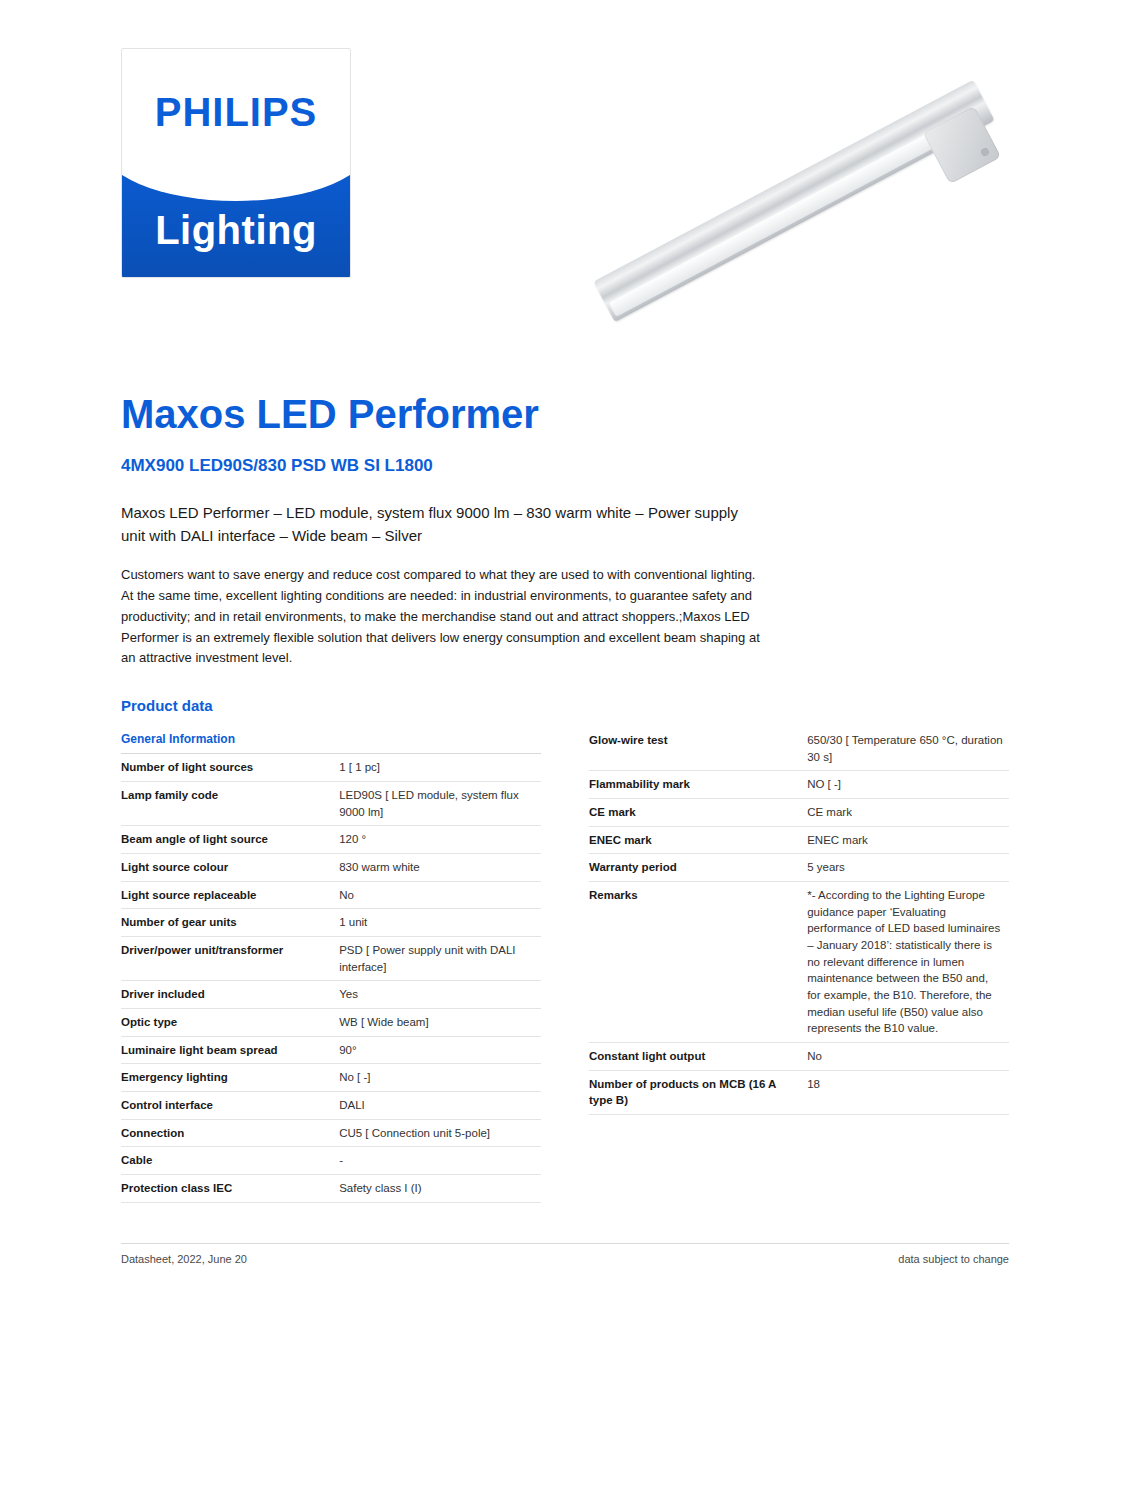PHILIPS
Lighting
Maxos LED Performer
4MX900 LED90S/830 PSD WB SI L1800
Maxos LED Performer – LED module, system flux 9000 lm – 830 warm white – Power supply unit with DALI interface – Wide beam – Silver
Customers want to save energy and reduce cost compared to what they are used to with conventional lighting. At the same time, excellent lighting conditions are needed: in industrial environments, to guarantee safety and productivity; and in retail environments, to make the merchandise stand out and attract shoppers.;Maxos LED Performer is an extremely flexible solution that delivers low energy consumption and excellent beam shaping at an attractive investment level.
Product data
General Information
| Number of light sources | 1 [ 1 pc] |
| Lamp family code | LED90S [ LED module, system flux 9000 lm] |
| Beam angle of light source | 120 ° |
| Light source colour | 830 warm white |
| Light source replaceable | No |
| Number of gear units | 1 unit |
| Driver/power unit/transformer | PSD [ Power supply unit with DALI interface] |
| Driver included | Yes |
| Optic type | WB [ Wide beam] |
| Luminaire light beam spread | 90° |
| Emergency lighting | No [ -] |
| Control interface | DALI |
| Connection | CU5 [ Connection unit 5-pole] |
| Cable | - |
| Protection class IEC | Safety class I (I) |
| Glow-wire test | 650/30 [ Temperature 650 °C, duration 30 s] |
| Flammability mark | NO [ -] |
| CE mark | CE mark |
| ENEC mark | ENEC mark |
| Warranty period | 5 years |
| Remarks | *- According to the Lighting Europe guidance paper ‘Evaluating performance of LED based luminaires – January 2018’: statistically there is no relevant difference in lumen maintenance between the B50 and, for example, the B10. Therefore, the median useful life (B50) value also represents the B10 value. |
| Constant light output | No |
| Number of products on MCB (16 A type B) | 18 |
Datasheet, 2022, June 20
data subject to change